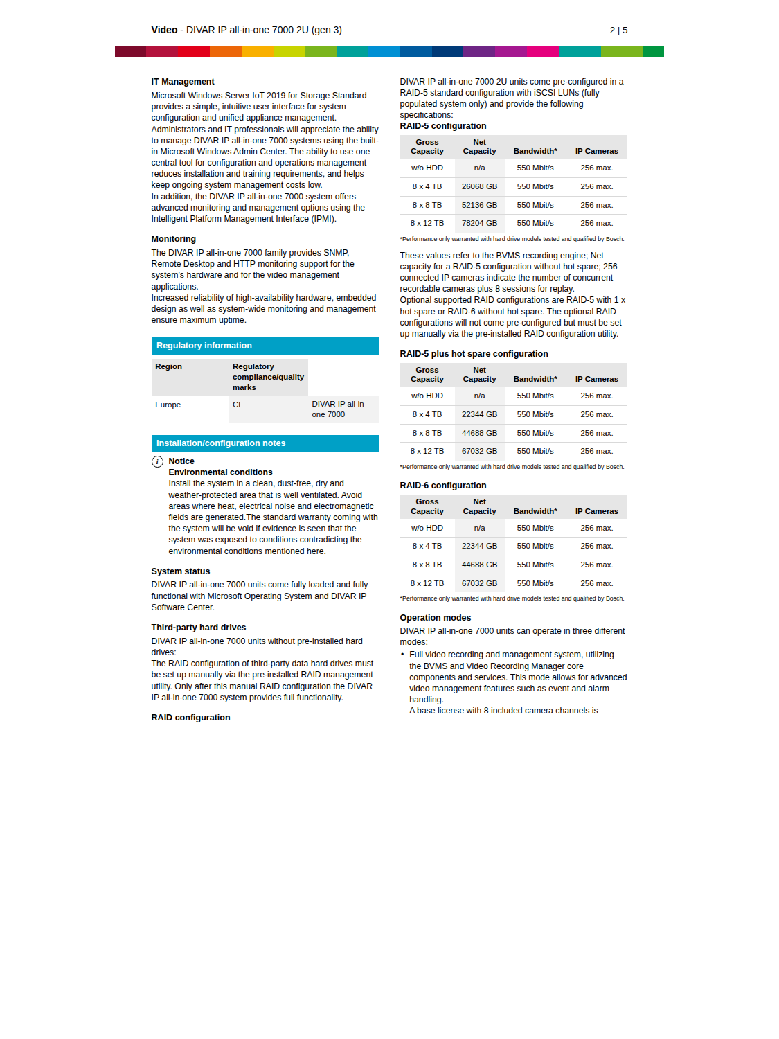Video - DIVAR IP all-in-one 7000 2U (gen 3)
2 | 5
IT Management
Microsoft Windows Server IoT 2019 for Storage Standard provides a simple, intuitive user interface for system configuration and unified appliance management. Administrators and IT professionals will appreciate the ability to manage DIVAR IP all-in-one 7000 systems using the built-in Microsoft Windows Admin Center. The ability to use one central tool for configuration and operations management reduces installation and training requirements, and helps keep ongoing system management costs low.
In addition, the DIVAR IP all-in-one 7000 system offers advanced monitoring and management options using the Intelligent Platform Management Interface (IPMI).
Monitoring
The DIVAR IP all-in-one 7000 family provides SNMP, Remote Desktop and HTTP monitoring support for the system’s hardware and for the video management applications.
Increased reliability of high-availability hardware, embedded design as well as system-wide monitoring and management ensure maximum uptime.
Regulatory information
| Region | Regulatory compliance/quality marks |
| --- | --- |
| Europe | CE | DIVAR IP all-in-one 7000 |
Installation/configuration notes
i
Notice Environmental conditions Install the system in a clean, dust-free, dry and weather-protected area that is well ventilated. Avoid areas where heat, electrical noise and electromagnetic fields are generated.The stand­ard warranty coming with the system will be void if evidence is seen that the system was ex­posed to conditions contradicting the environ­mental conditions mentioned here.
System status
DIVAR IP all-in-one 7000 units come fully loaded and fully functional with Microsoft Operating System and DIVAR IP Software Center.
Third-party hard drives
DIVAR IP all-in-one 7000 units without pre-installed hard drives:
The RAID configuration of third-party data hard drives must be set up manually via the pre-installed RAID management utility. Only after this manual RAID configuration the DIVAR IP all-in-one 7000 system provides full functionality.
RAID configuration
DIVAR IP all-in-one 7000 2U units come pre-configured in a RAID-5 standard configuration with iSCSI LUNs (fully populated system only) and provide the following specifications:
RAID-5 configuration
| Gross Capacity | Net Capacity | Bandwidth* | IP Cameras |
| --- | --- | --- | --- |
| w/o HDD | n/a | 550 Mbit/s | 256 max. |
| 8 x 4 TB | 26068 GB | 550 Mbit/s | 256 max. |
| 8 x 8 TB | 52136 GB | 550 Mbit/s | 256 max. |
| 8 x 12 TB | 78204 GB | 550 Mbit/s | 256 max. |
*Performance only warranted with hard drive models tested and qualified by Bosch.
These values refer to the BVMS recording engine; Net capacity for a RAID-5 configuration without hot spare; 256 connected IP cameras indicate the number of concurrent recordable cameras plus 8 sessions for replay.
Optional supported RAID configurations are RAID-5 with 1 x hot spare or RAID-6 without hot spare. The optional RAID configurations will not come pre-configured but must be set up manually via the pre-installed RAID configuration utility.
RAID-5 plus hot spare configuration
| Gross Capacity | Net Capacity | Bandwidth* | IP Cameras |
| --- | --- | --- | --- |
| w/o HDD | n/a | 550 Mbit/s | 256 max. |
| 8 x 4 TB | 22344 GB | 550 Mbit/s | 256 max. |
| 8 x 8 TB | 44688 GB | 550 Mbit/s | 256 max. |
| 8 x 12 TB | 67032 GB | 550 Mbit/s | 256 max. |
*Performance only warranted with hard drive models tested and qualified by Bosch.
RAID-6 configuration
| Gross Capacity | Net Capacity | Bandwidth* | IP Cameras |
| --- | --- | --- | --- |
| w/o HDD | n/a | 550 Mbit/s | 256 max. |
| 8 x 4 TB | 22344 GB | 550 Mbit/s | 256 max. |
| 8 x 8 TB | 44688 GB | 550 Mbit/s | 256 max. |
| 8 x 12 TB | 67032 GB | 550 Mbit/s | 256 max. |
*Performance only warranted with hard drive models tested and qualified by Bosch.
Operation modes
DIVAR IP all-in-one 7000 units can operate in three different modes:
Full video recording and management system, utilizing the BVMS and Video Recording Manager core components and services. This mode allows for advanced video management features such as event and alarm handling.
A base license with 8 included camera channels is